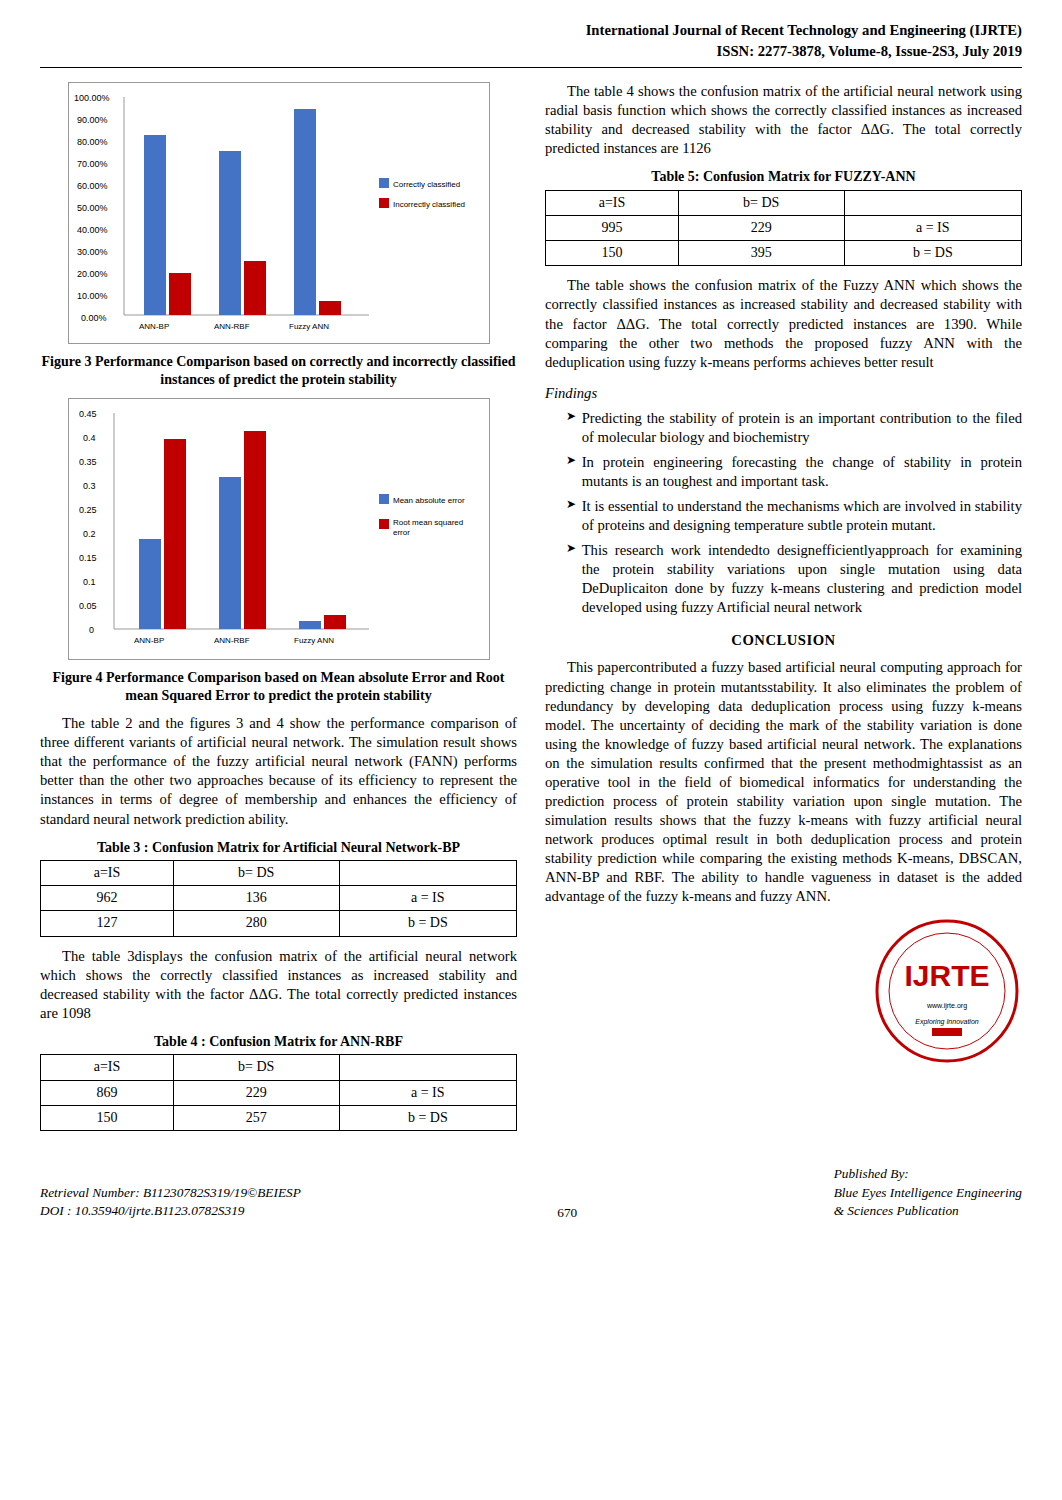International Journal of Recent Technology and Engineering (IJRTE) ISSN: 2277-3878, Volume-8, Issue-2S3, July 2019
Figure 3 Performance Comparison based on correctly and incorrectly classified instances of predict the protein stability
Figure 4 Performance Comparison based on Mean absolute Error and Root mean Squared Error to predict the protein stability
The table 2 and the figures 3 and 4 show the performance comparison of three different variants of artificial neural network. The simulation result shows that the performance of the fuzzy artificial neural network (FANN) performs better than the other two approaches because of its efficiency to represent the instances in terms of degree of membership and enhances the efficiency of standard neural network prediction ability.
Table 3 : Confusion Matrix for Artificial Neural Network-BP
| a=IS | b= DS | |
| 962 | 136 | a = IS |
| 127 | 280 | b = DS |
The table 3displays the confusion matrix of the artificial neural network which shows the correctly classified instances as increased stability and decreased stability with the factor ΔΔG. The total correctly predicted instances are 1098
Table 4 : Confusion Matrix for ANN-RBF
| a=IS | b= DS | |
| 869 | 229 | a = IS |
| 150 | 257 | b = DS |
The table 4 shows the confusion matrix of the artificial neural network using radial basis function which shows the correctly classified instances as increased stability and decreased stability with the factor ΔΔG. The total correctly predicted instances are 1126
Table 5: Confusion Matrix for FUZZY-ANN
| a=IS | b= DS | |
| 995 | 229 | a = IS |
| 150 | 395 | b = DS |
The table shows the confusion matrix of the Fuzzy ANN which shows the correctly classified instances as increased stability and decreased stability with the factor ΔΔG. The total correctly predicted instances are 1390. While comparing the other two methods the proposed fuzzy ANN with the deduplication using fuzzy k-means performs achieves better result
Findings
Predicting the stability of protein is an important contribution to the filed of molecular biology and biochemistry
In protein engineering forecasting the change of stability in protein mutants is an toughest and important task.
It is essential to understand the mechanisms which are involved in stability of proteins and designing temperature subtle protein mutant.
This research work intendedto designefficientlyapproach for examining the protein stability variations upon single mutation using data DeDuplicaiton done by fuzzy k-means clustering and prediction model developed using fuzzy Artificial neural network
CONCLUSION
This papercontributed a fuzzy based artificial neural computing approach for predicting change in protein mutantsstability. It also eliminates the problem of redundancy by developing data deduplication process using fuzzy k-means model. The uncertainty of deciding the mark of the stability variation is done using the knowledge of fuzzy based artificial neural network. The explanations on the simulation results confirmed that the present methodmightassist as an operative tool in the field of biomedical informatics for understanding the prediction process of protein stability variation upon single mutation. The simulation results shows that the fuzzy k-means with fuzzy artificial neural network produces optimal result in both deduplication process and protein stability prediction while comparing the existing methods K-means, DBSCAN, ANN-BP and RBF. The ability to handle vagueness in dataset is the added advantage of the fuzzy k-means and fuzzy ANN.
Retrieval Number: B11230782S319/19©BEIESP
DOI : 10.35940/ijrte.B1123.0782S319
670
Published By:
Blue Eyes Intelligence Engineering
& Sciences Publication